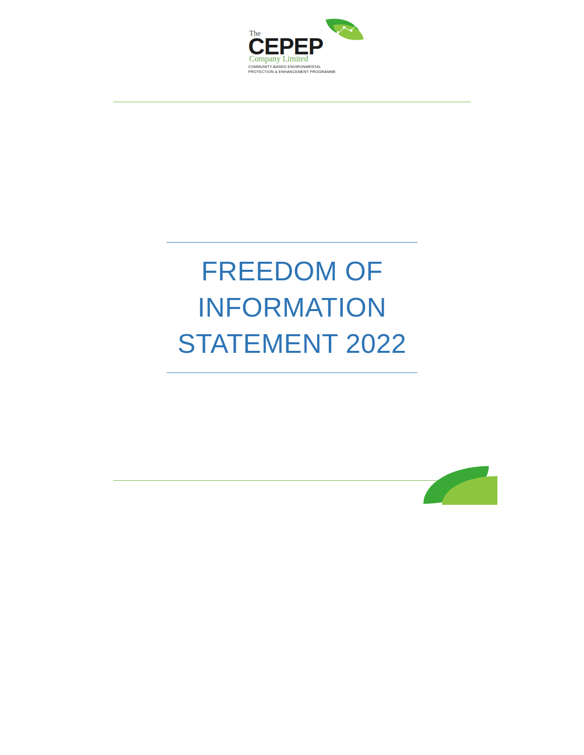The CEPEP Company Limited COMMUNITY-BASED ENVIRONMENTAL
PROTECTION & ENHANCEMENT PROGRAMME
FREEDOM OF INFORMATION STATEMENT 2022